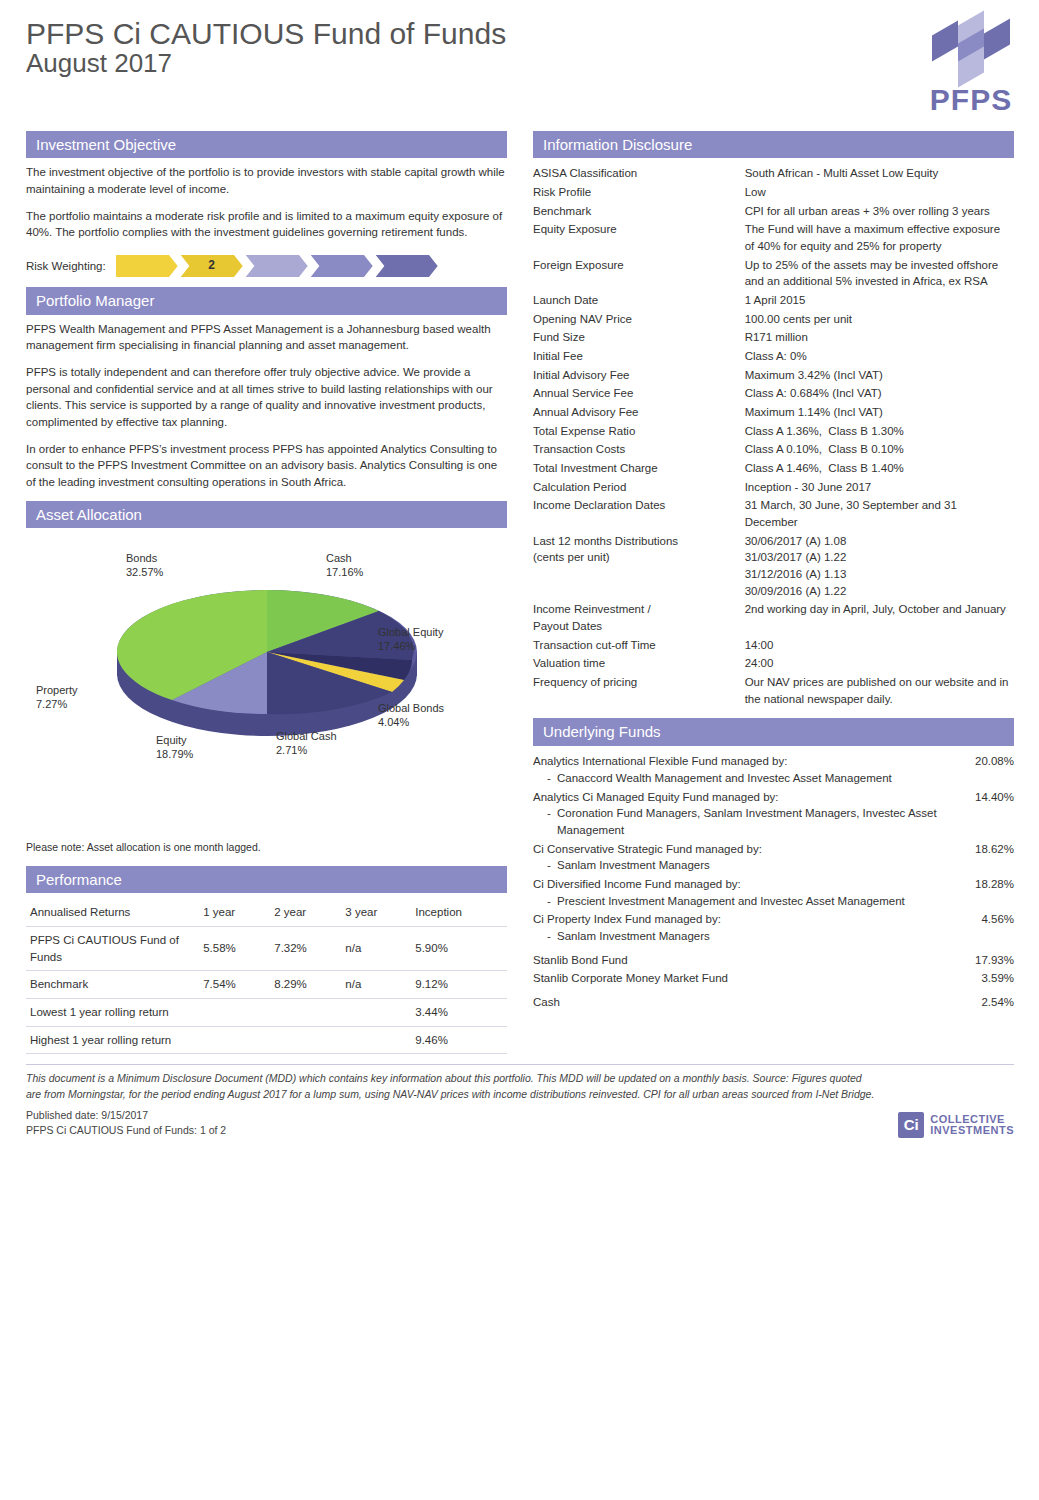PFPS Ci CAUTIOUS Fund of FundsAugust 2017
PFPS
Investment Objective
The investment objective of the portfolio is to provide investors with stable capital growth while maintaining a moderate level of income.
The portfolio maintains a moderate risk profile and is limited to a maximum equity exposure of 40%. The portfolio complies with the investment guidelines governing retirement funds.
Risk Weighting:
2
Portfolio Manager
PFPS Wealth Management and PFPS Asset Management is a Johannesburg based wealth management firm specialising in financial planning and asset management.
PFPS is totally independent and can therefore offer truly objective advice. We provide a personal and confidential service and at all times strive to build lasting relationships with our clients. This service is supported by a range of quality and innovative investment products, complimented by effective tax planning.
In order to enhance PFPS’s investment process PFPS has appointed Analytics Consulting to consult to the PFPS Investment Committee on an advisory basis. Analytics Consulting is one of the leading investment consulting operations in South Africa.
Asset Allocation
Bonds32.57%
Cash17.16%
Global Equity17.46%
Global Bonds4.04%
Global Cash2.71%
Equity18.79%
Property7.27%
Please note: Asset allocation is one month lagged.
Performance
| Annualised Returns | 1 year | 2 year | 3 year | Inception |
| --- | --- | --- | --- | --- |
| PFPS Ci CAUTIOUS Fund of Funds | 5.58% | 7.32% | n/a | 5.90% |
| Benchmark | 7.54% | 8.29% | n/a | 9.12% |
| Lowest 1 year rolling return | 3.44% |
| Highest 1 year rolling return | 9.46% |
Information Disclosure
| ASISA Classification | South African - Multi Asset Low Equity |
| Risk Profile | Low |
| Benchmark | CPI for all urban areas + 3% over rolling 3 years |
| Equity Exposure | The Fund will have a maximum effective exposure of 40% for equity and 25% for property |
| Foreign Exposure | Up to 25% of the assets may be invested offshore and an additional 5% invested in Africa, ex RSA |
| Launch Date | 1 April 2015 |
| Opening NAV Price | 100.00 cents per unit |
| Fund Size | R171 million |
| Initial Fee | Class A: 0% |
| Initial Advisory Fee | Maximum 3.42% (Incl VAT) |
| Annual Service Fee | Class A: 0.684% (Incl VAT) |
| Annual Advisory Fee | Maximum 1.14% (Incl VAT) |
| Total Expense Ratio | Class A 1.36%, Class B 1.30% |
| Transaction Costs | Class A 0.10%, Class B 0.10% |
| Total Investment Charge | Class A 1.46%, Class B 1.40% |
| Calculation Period | Inception - 30 June 2017 |
| Income Declaration Dates | 31 March, 30 June, 30 September and 31 December |
| Last 12 months Distributions (cents per unit) | 30/06/2017 (A) 1.08 31/03/2017 (A) 1.22 31/12/2016 (A) 1.13 30/09/2016 (A) 1.22 |
| Income Reinvestment / Payout Dates | 2nd working day in April, July, October and January |
| Transaction cut-off Time | 14:00 |
| Valuation time | 24:00 |
| Frequency of pricing | Our NAV prices are published on our website and in the national newspaper daily. |
Underlying Funds
| Analytics International Flexible Fund managed by: Canaccord Wealth Management and Investec Asset Management | 20.08% |
| Analytics Ci Managed Equity Fund managed by: Coronation Fund Managers, Sanlam Investment Managers, Investec Asset Management | 14.40% |
| Ci Conservative Strategic Fund managed by: Sanlam Investment Managers | 18.62% |
| Ci Diversified Income Fund managed by: Prescient Investment Management and Investec Asset Management | 18.28% |
| Ci Property Index Fund managed by: Sanlam Investment Managers | 4.56% |
| Stanlib Bond Fund | 17.93% |
| Stanlib Corporate Money Market Fund | 3.59% |
| Cash | 2.54% |
This document is a Minimum Disclosure Document (MDD) which contains key information about this portfolio. This MDD will be updated on a monthly basis. Source: Figures quoted are from Morningstar, for the period ending August 2017 for a lump sum, using NAV-NAV prices with income distributions reinvested. CPI for all urban areas sourced from I-Net Bridge.
Published date: 9/15/2017
PFPS Ci CAUTIOUS Fund of Funds: 1 of 2
Ci
COLLECTIVE INVESTMENTS